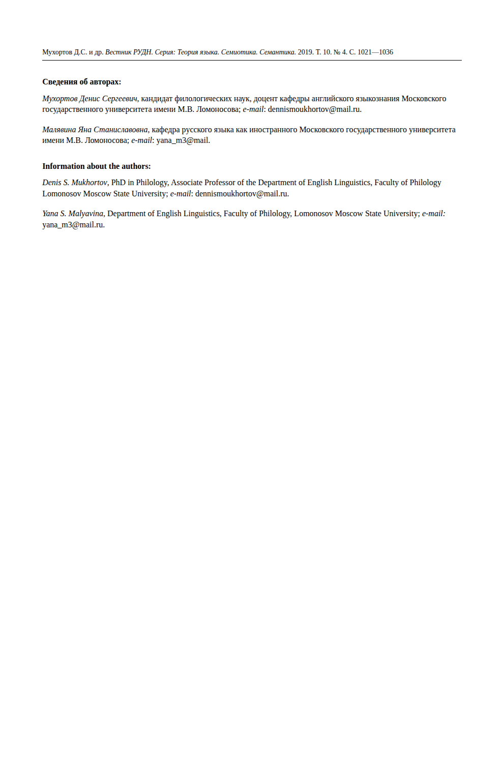Мухортов Д.С. и др. Вестник РУДН. Серия: Теория языка. Семиотика. Семантика. 2019. Т. 10. № 4. С. 1021—1036
Сведения об авторах:
Мухортов Денис Сергеевич, кандидат филологических наук, доцент кафедры английского языкознания Московского государственного университета имени М.В. Ломоносова; e-mail: dennismoukhortov@mail.ru.
Малявина Яна Станиславовна, кафедра русского языка как иностранного Московского государственного университета имени М.В. Ломоносова; e-mail: yana_m3@mail.
Information about the authors:
Denis S. Mukhortov, PhD in Philology, Associate Professor of the Department of English Linguistics, Faculty of Philology Lomonosov Moscow State University; e-mail: dennismoukhortov@mail.ru.
Yana S. Malyavina, Department of English Linguistics, Faculty of Philology, Lomonosov Moscow State University; e-mail: yana_m3@mail.ru.